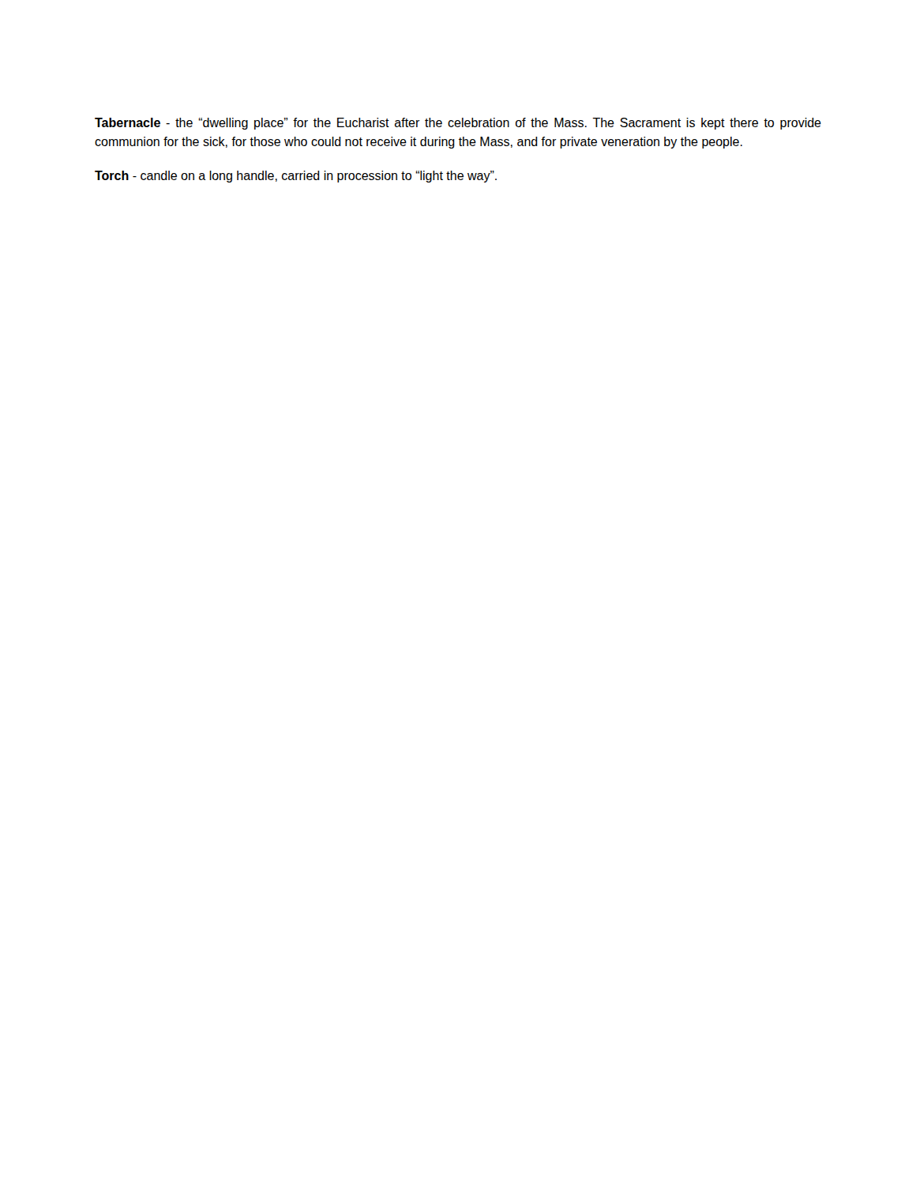Tabernacle - the “dwelling place” for the Eucharist after the celebration of the Mass. The Sacrament is kept there to provide communion for the sick, for those who could not receive it during the Mass, and for private veneration by the people.
Torch - candle on a long handle, carried in procession to “light the way”.